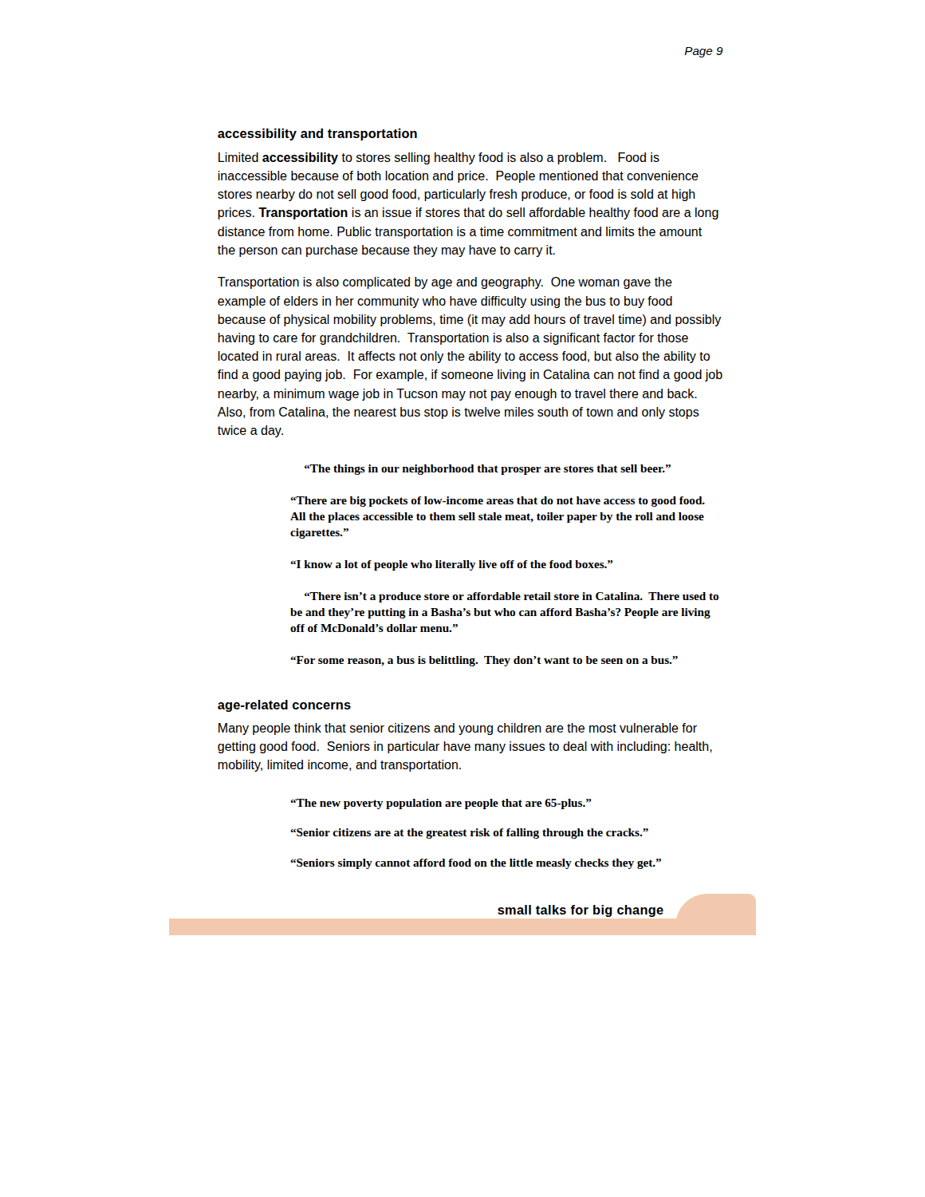Page 9
accessibility and transportation
Limited accessibility to stores selling healthy food is also a problem. Food is inaccessible because of both location and price. People mentioned that convenience stores nearby do not sell good food, particularly fresh produce, or food is sold at high prices. Transportation is an issue if stores that do sell affordable healthy food are a long distance from home. Public transportation is a time commitment and limits the amount the person can purchase because they may have to carry it.
Transportation is also complicated by age and geography. One woman gave the example of elders in her community who have difficulty using the bus to buy food because of physical mobility problems, time (it may add hours of travel time) and possibly having to care for grandchildren. Transportation is also a significant factor for those located in rural areas. It affects not only the ability to access food, but also the ability to find a good paying job. For example, if someone living in Catalina can not find a good job nearby, a minimum wage job in Tucson may not pay enough to travel there and back. Also, from Catalina, the nearest bus stop is twelve miles south of town and only stops twice a day.
“The things in our neighborhood that prosper are stores that sell beer.”
“There are big pockets of low-income areas that do not have access to good food. All the places accessible to them sell stale meat, toiler paper by the roll and loose cigarettes.”
“I know a lot of people who literally live off of the food boxes.”
“There isn’t a produce store or affordable retail store in Catalina. There used to be and they’re putting in a Basha’s but who can afford Basha’s? People are living off of McDonald’s dollar menu.”
“For some reason, a bus is belittling. They don’t want to be seen on a bus.”
age-related concerns
Many people think that senior citizens and young children are the most vulnerable for getting good food. Seniors in particular have many issues to deal with including: health, mobility, limited income, and transportation.
“The new poverty population are people that are 65-plus.”
“Senior citizens are at the greatest risk of falling through the cracks.”
“Seniors simply cannot afford food on the little measly checks they get.”
small talks for big change